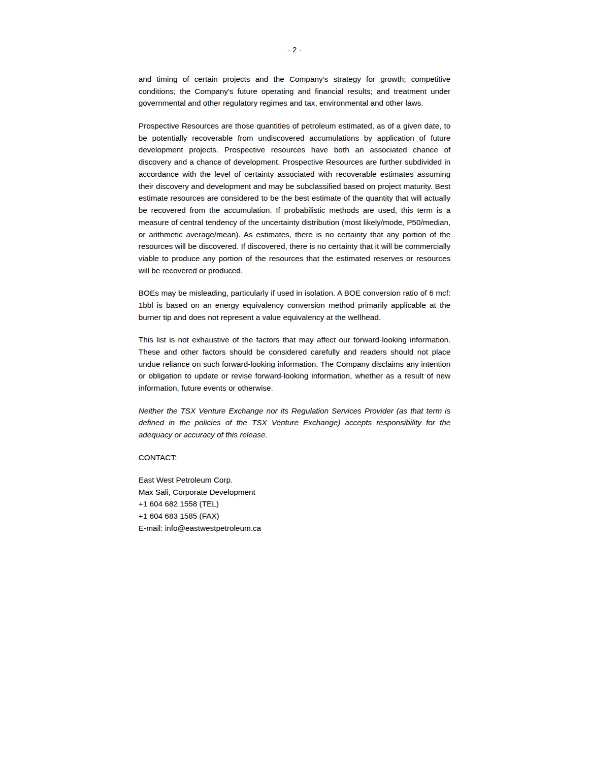- 2 -
and timing of certain projects and the Company's strategy for growth; competitive conditions; the Company's future operating and financial results; and treatment under governmental and other regulatory regimes and tax, environmental and other laws.
Prospective Resources are those quantities of petroleum estimated, as of a given date, to be potentially recoverable from undiscovered accumulations by application of future development projects. Prospective resources have both an associated chance of discovery and a chance of development. Prospective Resources are further subdivided in accordance with the level of certainty associated with recoverable estimates assuming their discovery and development and may be subclassified based on project maturity. Best estimate resources are considered to be the best estimate of the quantity that will actually be recovered from the accumulation. If probabilistic methods are used, this term is a measure of central tendency of the uncertainty distribution (most likely/mode, P50/median, or arithmetic average/mean). As estimates, there is no certainty that any portion of the resources will be discovered. If discovered, there is no certainty that it will be commercially viable to produce any portion of the resources that the estimated reserves or resources will be recovered or produced.
BOEs may be misleading, particularly if used in isolation. A BOE conversion ratio of 6 mcf: 1bbl is based on an energy equivalency conversion method primarily applicable at the burner tip and does not represent a value equivalency at the wellhead.
This list is not exhaustive of the factors that may affect our forward-looking information. These and other factors should be considered carefully and readers should not place undue reliance on such forward-looking information. The Company disclaims any intention or obligation to update or revise forward-looking information, whether as a result of new information, future events or otherwise.
Neither the TSX Venture Exchange nor its Regulation Services Provider (as that term is defined in the policies of the TSX Venture Exchange) accepts responsibility for the adequacy or accuracy of this release.
CONTACT:
East West Petroleum Corp.
Max Sali, Corporate Development
+1 604 682 1558 (TEL)
+1 604 683 1585 (FAX)
E-mail: info@eastwestpetroleum.ca